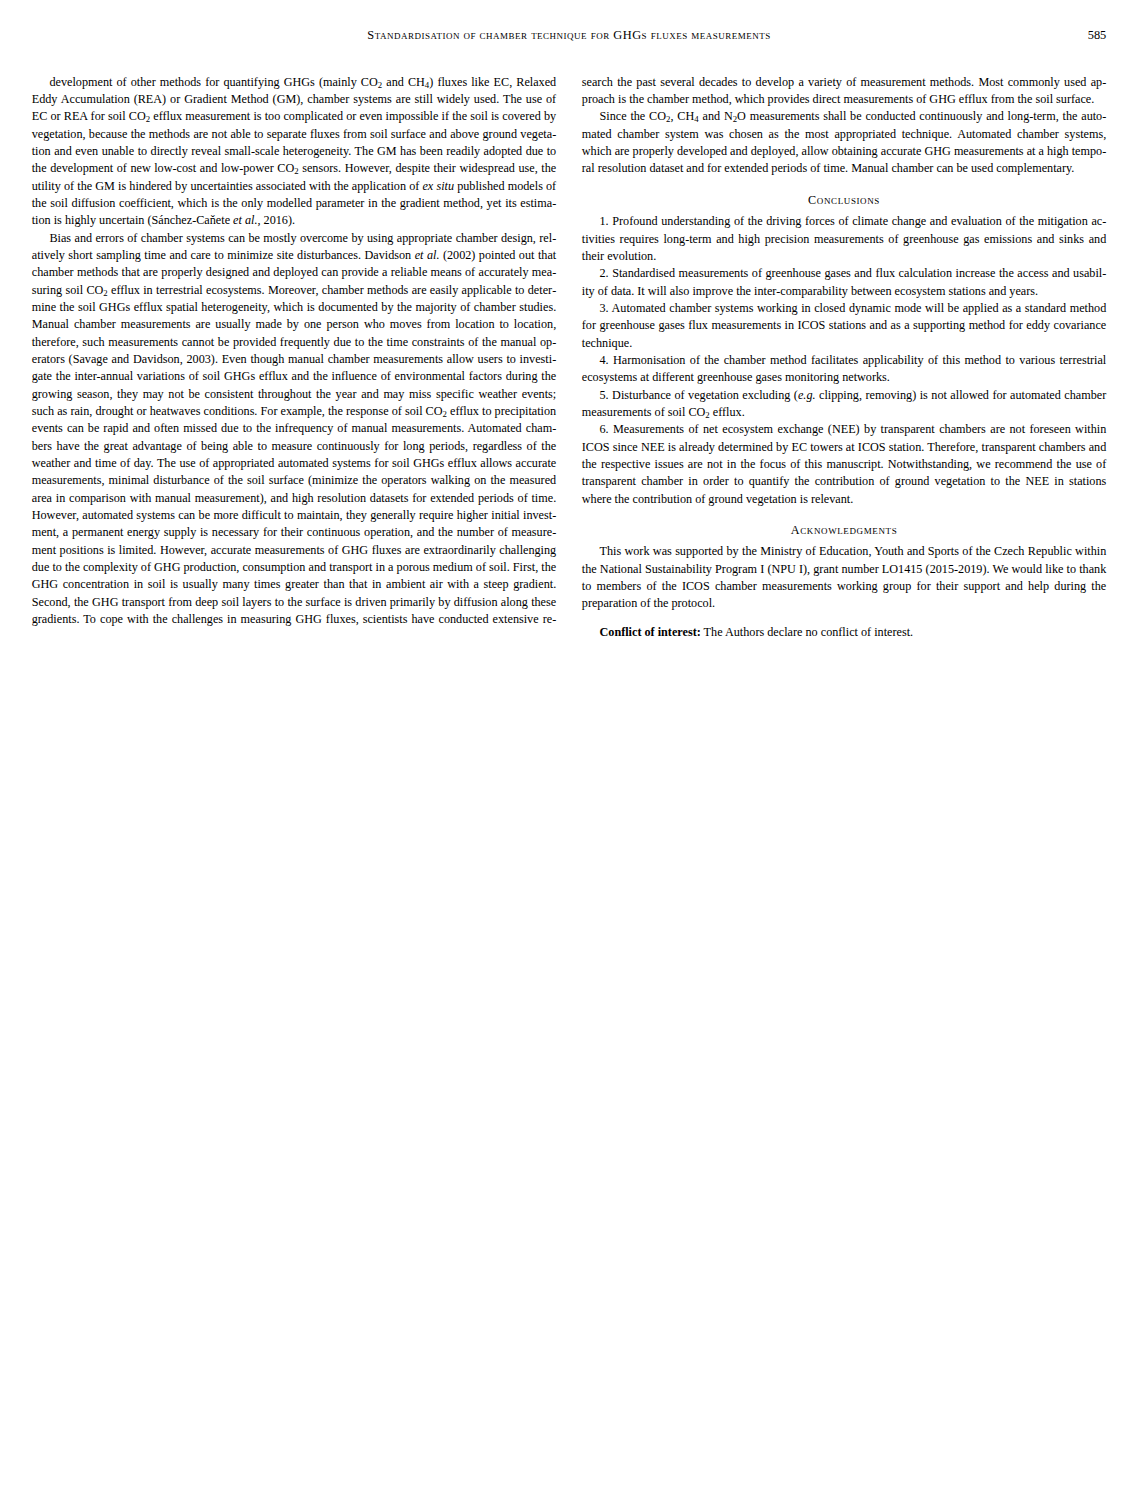Standardisation of chamber technique for GHGs fluxes measurements
585
development of other methods for quantifying GHGs (mainly CO2 and CH4) fluxes like EC, Relaxed Eddy Accumulation (REA) or Gradient Method (GM), chamber systems are still widely used. The use of EC or REA for soil CO2 efflux measurement is too complicated or even impossible if the soil is covered by vegetation, because the methods are not able to separate fluxes from soil surface and above ground vegetation and even unable to directly reveal small-scale heterogeneity. The GM has been readily adopted due to the development of new low-cost and low-power CO2 sensors. However, despite their widespread use, the utility of the GM is hindered by uncertainties associated with the application of ex situ published models of the soil diffusion coefficient, which is the only modelled parameter in the gradient method, yet its estimation is highly uncertain (Sánchez-Caňete et al., 2016).
Bias and errors of chamber systems can be mostly overcome by using appropriate chamber design, relatively short sampling time and care to minimize site disturbances. Davidson et al. (2002) pointed out that chamber methods that are properly designed and deployed can provide a reliable means of accurately measuring soil CO2 efflux in terrestrial ecosystems. Moreover, chamber methods are easily applicable to determine the soil GHGs efflux spatial heterogeneity, which is documented by the majority of chamber studies. Manual chamber measurements are usually made by one person who moves from location to location, therefore, such measurements cannot be provided frequently due to the time constraints of the manual operators (Savage and Davidson, 2003). Even though manual chamber measurements allow users to investigate the inter-annual variations of soil GHGs efflux and the influence of environmental factors during the growing season, they may not be consistent throughout the year and may miss specific weather events; such as rain, drought or heatwaves conditions. For example, the response of soil CO2 efflux to precipitation events can be rapid and often missed due to the infrequency of manual measurements. Automated chambers have the great advantage of being able to measure continuously for long periods, regardless of the weather and time of day. The use of appropriated automated systems for soil GHGs efflux allows accurate measurements, minimal disturbance of the soil surface (minimize the operators walking on the measured area in comparison with manual measurement), and high resolution datasets for extended periods of time. However, automated systems can be more difficult to maintain, they generally require higher initial investment, a permanent energy supply is necessary for their continuous operation, and the number of measurement positions is limited. However, accurate measurements of GHG fluxes are extraordinarily challenging due to the complexity of GHG production, consumption and transport in a porous medium of soil. First, the GHG concentration in soil is usually many times greater than that in ambient air with a steep gradient. Second, the GHG transport from deep soil layers to the surface is driven primarily by diffusion along these gradients. To cope with the challenges in measuring GHG fluxes, scientists have conducted extensive research the past several decades to develop a variety of measurement methods. Most commonly used approach is the chamber method, which provides direct measurements of GHG efflux from the soil surface.
Since the CO2, CH4 and N2O measurements shall be conducted continuously and long-term, the automated chamber system was chosen as the most appropriated technique. Automated chamber systems, which are properly developed and deployed, allow obtaining accurate GHG measurements at a high temporal resolution dataset and for extended periods of time. Manual chamber can be used complementary.
Conclusions
Profound understanding of the driving forces of climate change and evaluation of the mitigation activities requires long-term and high precision measurements of greenhouse gas emissions and sinks and their evolution.
Standardised measurements of greenhouse gases and flux calculation increase the access and usability of data. It will also improve the inter-comparability between ecosystem stations and years.
Automated chamber systems working in closed dynamic mode will be applied as a standard method for greenhouse gases flux measurements in ICOS stations and as a supporting method for eddy covariance technique.
Harmonisation of the chamber method facilitates applicability of this method to various terrestrial ecosystems at different greenhouse gases monitoring networks.
Disturbance of vegetation excluding (e.g. clipping, removing) is not allowed for automated chamber measurements of soil CO2 efflux.
Measurements of net ecosystem exchange (NEE) by transparent chambers are not foreseen within ICOS since NEE is already determined by EC towers at ICOS station. Therefore, transparent chambers and the respective issues are not in the focus of this manuscript. Notwithstanding, we recommend the use of transparent chamber in order to quantify the contribution of ground vegetation to the NEE in stations where the contribution of ground vegetation is relevant.
Acknowledgments
This work was supported by the Ministry of Education, Youth and Sports of the Czech Republic within the National Sustainability Program I (NPU I), grant number LO1415 (2015-2019). We would like to thank to members of the ICOS chamber measurements working group for their support and help during the preparation of the protocol.
Conflict of interest: The Authors declare no conflict of interest.